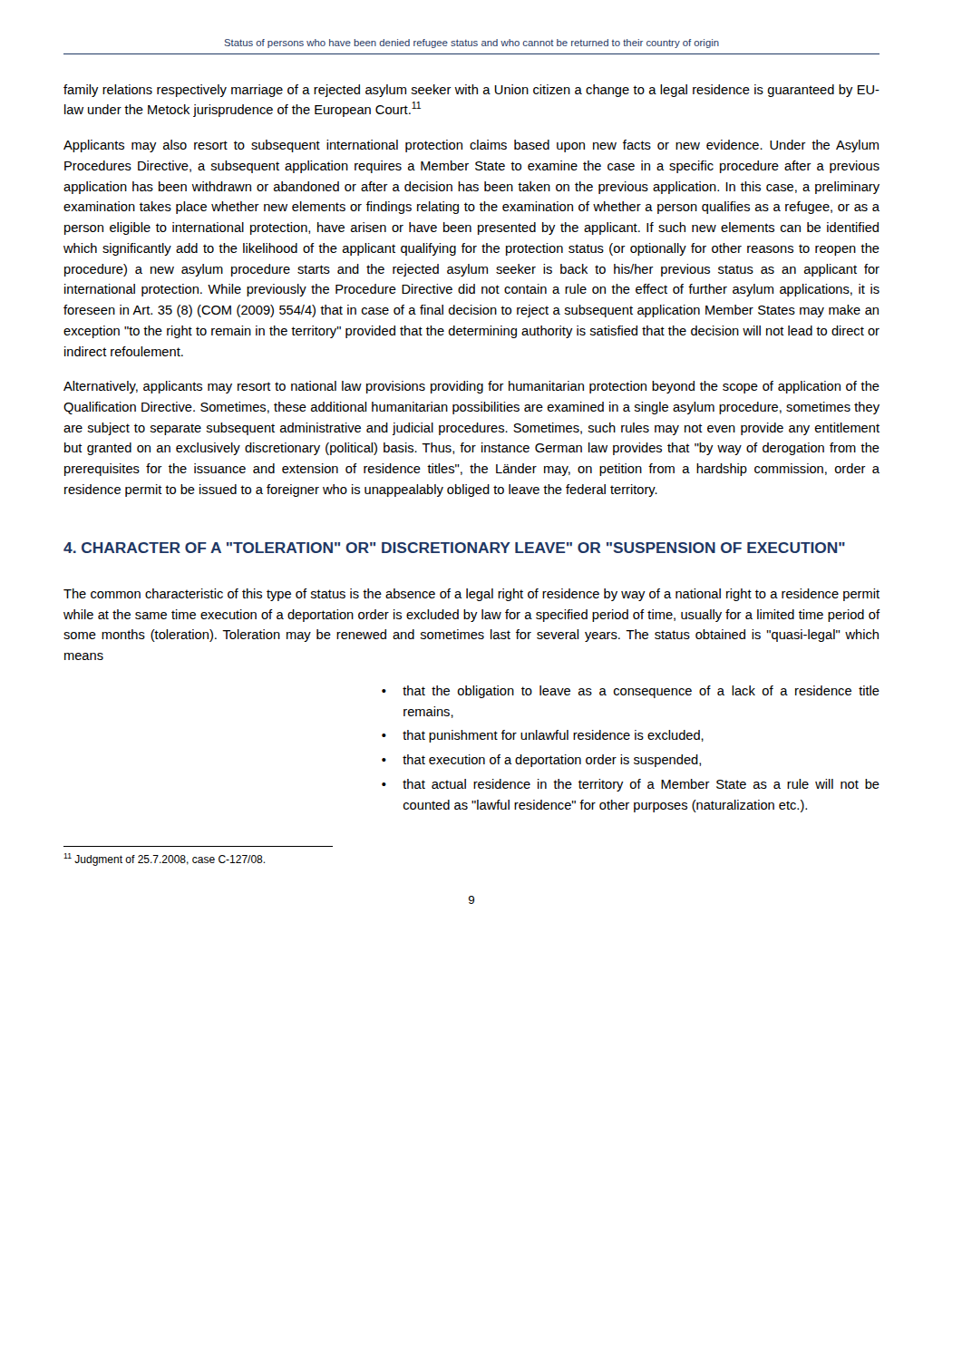Status of persons who have been denied refugee status and who cannot be returned to their country of origin
family relations respectively marriage of a rejected asylum seeker with a Union citizen a change to a legal residence is guaranteed by EU-law under the Metock jurisprudence of the European Court.11
Applicants may also resort to subsequent international protection claims based upon new facts or new evidence. Under the Asylum Procedures Directive, a subsequent application requires a Member State to examine the case in a specific procedure after a previous application has been withdrawn or abandoned or after a decision has been taken on the previous application. In this case, a preliminary examination takes place whether new elements or findings relating to the examination of whether a person qualifies as a refugee, or as a person eligible to international protection, have arisen or have been presented by the applicant. If such new elements can be identified which significantly add to the likelihood of the applicant qualifying for the protection status (or optionally for other reasons to reopen the procedure) a new asylum procedure starts and the rejected asylum seeker is back to his/her previous status as an applicant for international protection. While previously the Procedure Directive did not contain a rule on the effect of further asylum applications, it is foreseen in Art. 35 (8) (COM (2009) 554/4) that in case of a final decision to reject a subsequent application Member States may make an exception "to the right to remain in the territory" provided that the determining authority is satisfied that the decision will not lead to direct or indirect refoulement.
Alternatively, applicants may resort to national law provisions providing for humanitarian protection beyond the scope of application of the Qualification Directive. Sometimes, these additional humanitarian possibilities are examined in a single asylum procedure, sometimes they are subject to separate subsequent administrative and judicial procedures. Sometimes, such rules may not even provide any entitlement but granted on an exclusively discretionary (political) basis. Thus, for instance German law provides that "by way of derogation from the prerequisites for the issuance and extension of residence titles", the Länder may, on petition from a hardship commission, order a residence permit to be issued to a foreigner who is unappealably obliged to leave the federal territory.
4. CHARACTER OF A "TOLERATION" OR" DISCRETIONARY LEAVE" OR "SUSPENSION OF EXECUTION"
The common characteristic of this type of status is the absence of a legal right of residence by way of a national right to a residence permit while at the same time execution of a deportation order is excluded by law for a specified period of time, usually for a limited time period of some months (toleration). Toleration may be renewed and sometimes last for several years. The status obtained is "quasi-legal" which means
•that the obligation to leave as a consequence of a lack of a residence title remains,
•that punishment for unlawful residence is excluded,
•that execution of a deportation order is suspended,
•that actual residence in the territory of a Member State as a rule will not be counted as "lawful residence" for other purposes (naturalization etc.).
11 Judgment of 25.7.2008, case C-127/08.
9